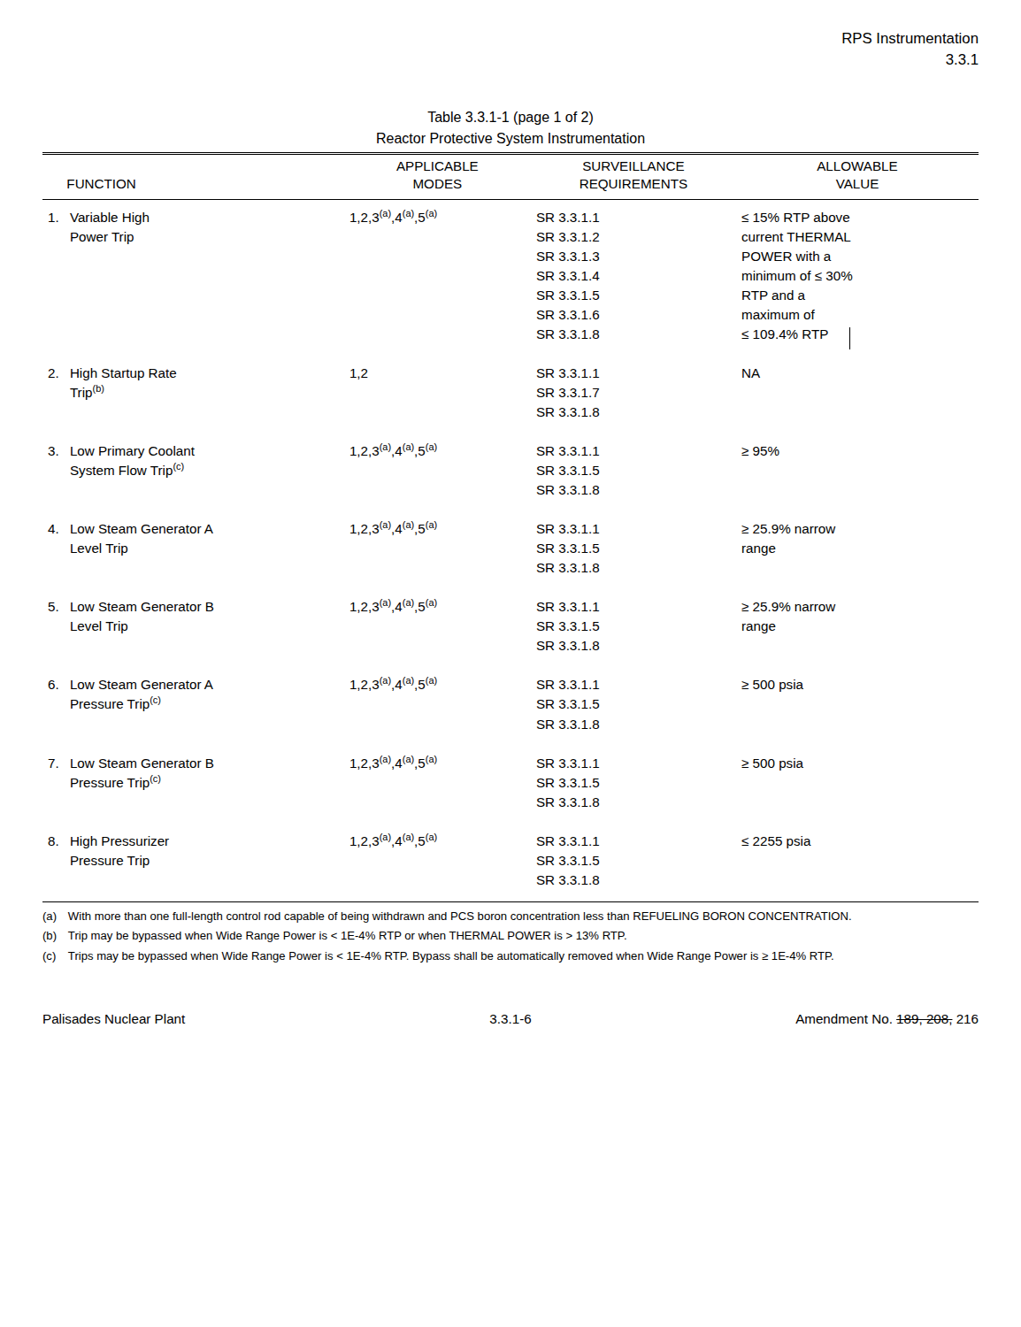RPS Instrumentation
3.3.1
Table 3.3.1-1 (page 1 of 2)
Reactor Protective System Instrumentation
| FUNCTION | APPLICABLE MODES | SURVEILLANCE REQUIREMENTS | ALLOWABLE VALUE |
| --- | --- | --- | --- |
| 1. | Variable High Power Trip | 1,2,3 (a) ,4 (a) ,5 (a) | SR 3.3.1.1 SR 3.3.1.2 SR 3.3.1.3 SR 3.3.1.4 SR 3.3.1.5 SR 3.3.1.6 SR 3.3.1.8 | ≤ 15% RTP above current THERMAL POWER with a minimum of ≤ 30% RTP and a maximum of ≤ 109.4% RTP |
| 2. | High Startup Rate Trip (b) | 1,2 | SR 3.3.1.1 SR 3.3.1.7 SR 3.3.1.8 | NA |
| 3. | Low Primary Coolant System Flow Trip (c) | 1,2,3 (a) ,4 (a) ,5 (a) | SR 3.3.1.1 SR 3.3.1.5 SR 3.3.1.8 | ≥ 95% |
| 4. | Low Steam Generator A Level Trip | 1,2,3 (a) ,4 (a) ,5 (a) | SR 3.3.1.1 SR 3.3.1.5 SR 3.3.1.8 | ≥ 25.9% narrow range |
| 5. | Low Steam Generator B Level Trip | 1,2,3 (a) ,4 (a) ,5 (a) | SR 3.3.1.1 SR 3.3.1.5 SR 3.3.1.8 | ≥ 25.9% narrow range |
| 6. | Low Steam Generator A Pressure Trip (c) | 1,2,3 (a) ,4 (a) ,5 (a) | SR 3.3.1.1 SR 3.3.1.5 SR 3.3.1.8 | ≥ 500 psia |
| 7. | Low Steam Generator B Pressure Trip (c) | 1,2,3 (a) ,4 (a) ,5 (a) | SR 3.3.1.1 SR 3.3.1.5 SR 3.3.1.8 | ≥ 500 psia |
| 8. | High Pressurizer Pressure Trip | 1,2,3 (a) ,4 (a) ,5 (a) | SR 3.3.1.1 SR 3.3.1.5 SR 3.3.1.8 | ≤ 2255 psia |
(a) With more than one full-length control rod capable of being withdrawn and PCS boron concentration less than REFUELING BORON CONCENTRATION.
(b) Trip may be bypassed when Wide Range Power is < 1E-4% RTP or when THERMAL POWER is > 13% RTP.
(c) Trips may be bypassed when Wide Range Power is < 1E-4% RTP. Bypass shall be automatically removed when Wide Range Power is ≥ 1E-4% RTP.
Palisades Nuclear Plant
3.3.1-6
Amendment No. 189, 208, 216